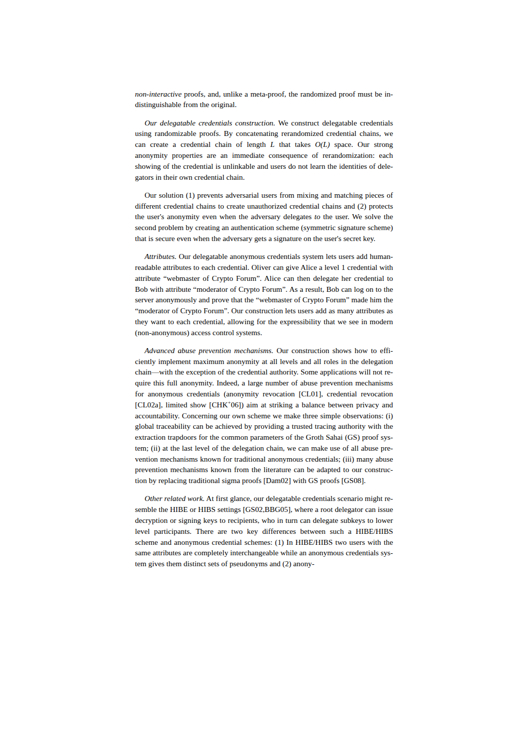non-interactive proofs, and, unlike a meta-proof, the randomized proof must be indistinguishable from the original.
Our delegatable credentials construction. We construct delegatable credentials using randomizable proofs. By concatenating rerandomized credential chains, we can create a credential chain of length L that takes O(L) space. Our strong anonymity properties are an immediate consequence of rerandomization: each showing of the credential is unlinkable and users do not learn the identities of delegators in their own credential chain.
Our solution (1) prevents adversarial users from mixing and matching pieces of different credential chains to create unauthorized credential chains and (2) protects the user's anonymity even when the adversary delegates to the user. We solve the second problem by creating an authentication scheme (symmetric signature scheme) that is secure even when the adversary gets a signature on the user's secret key.
Attributes. Our delegatable anonymous credentials system lets users add human-readable attributes to each credential. Oliver can give Alice a level 1 credential with attribute “webmaster of Crypto Forum”. Alice can then delegate her credential to Bob with attribute “moderator of Crypto Forum”. As a result, Bob can log on to the server anonymously and prove that the “webmaster of Crypto Forum” made him the “moderator of Crypto Forum”. Our construction lets users add as many attributes as they want to each credential, allowing for the expressibility that we see in modern (non-anonymous) access control systems.
Advanced abuse prevention mechanisms. Our construction shows how to efficiently implement maximum anonymity at all levels and all roles in the delegation chain—with the exception of the credential authority. Some applications will not require this full anonymity. Indeed, a large number of abuse prevention mechanisms for anonymous credentials (anonymity revocation [CL01], credential revocation [CL02a], limited show [CHK+06]) aim at striking a balance between privacy and accountability. Concerning our own scheme we make three simple observations: (i) global traceability can be achieved by providing a trusted tracing authority with the extraction trapdoors for the common parameters of the Groth Sahai (GS) proof system; (ii) at the last level of the delegation chain, we can make use of all abuse prevention mechanisms known for traditional anonymous credentials; (iii) many abuse prevention mechanisms known from the literature can be adapted to our construction by replacing traditional sigma proofs [Dam02] with GS proofs [GS08].
Other related work. At first glance, our delegatable credentials scenario might resemble the HIBE or HIBS settings [GS02,BBG05], where a root delegator can issue decryption or signing keys to recipients, who in turn can delegate subkeys to lower level participants. There are two key differences between such a HIBE/HIBS scheme and anonymous credential schemes: (1) In HIBE/HIBS two users with the same attributes are completely interchangeable while an anonymous credentials system gives them distinct sets of pseudonyms and (2) anony-